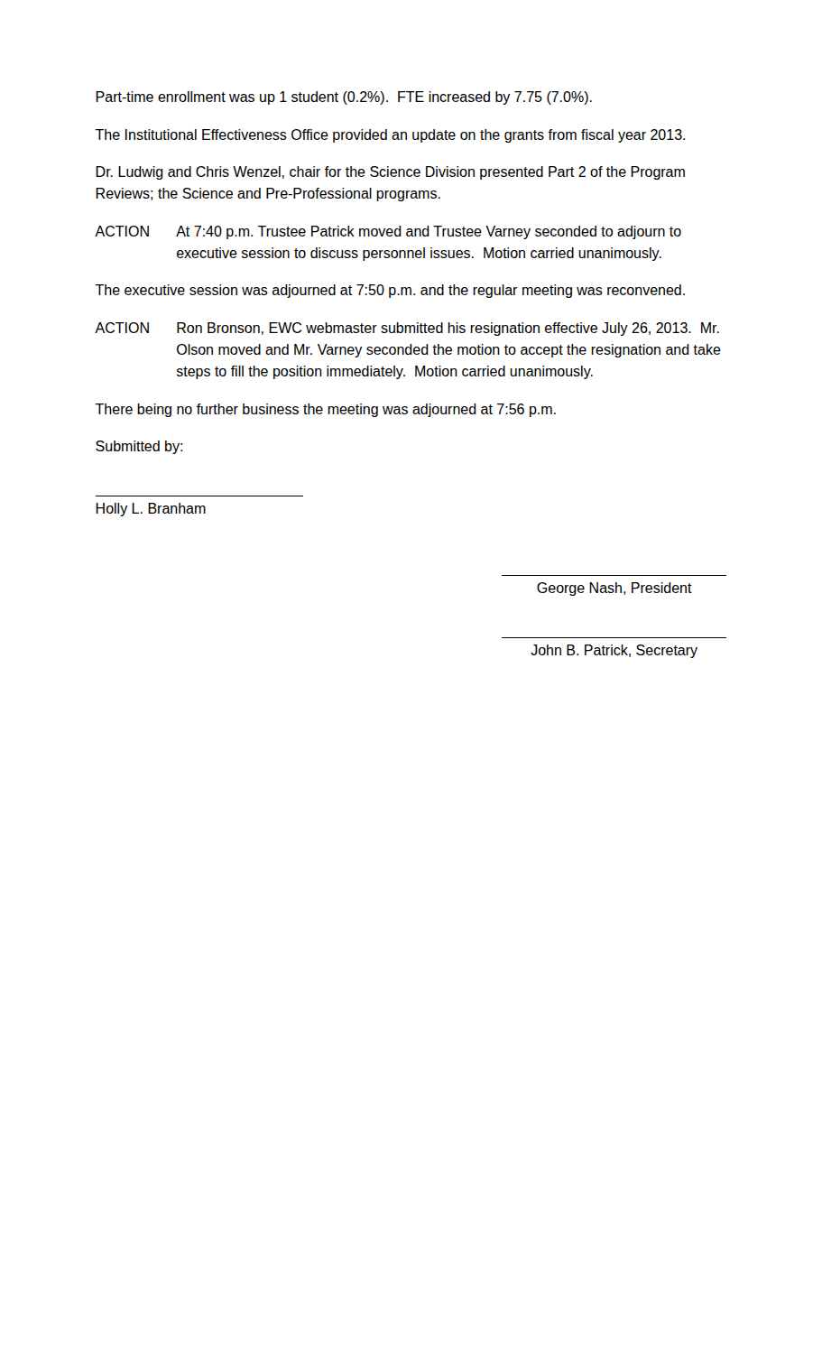Part-time enrollment was up 1 student (0.2%). FTE increased by 7.75 (7.0%).
The Institutional Effectiveness Office provided an update on the grants from fiscal year 2013.
Dr. Ludwig and Chris Wenzel, chair for the Science Division presented Part 2 of the Program Reviews; the Science and Pre-Professional programs.
ACTION
At 7:40 p.m. Trustee Patrick moved and Trustee Varney seconded to adjourn to executive session to discuss personnel issues. Motion carried unanimously.
The executive session was adjourned at 7:50 p.m. and the regular meeting was reconvened.
ACTION
Ron Bronson, EWC webmaster submitted his resignation effective July 26, 2013. Mr. Olson moved and Mr. Varney seconded the motion to accept the resignation and take steps to fill the position immediately. Motion carried unanimously.
There being no further business the meeting was adjourned at 7:56 p.m.
Submitted by:
Holly L. Branham
George Nash, President
John B. Patrick, Secretary